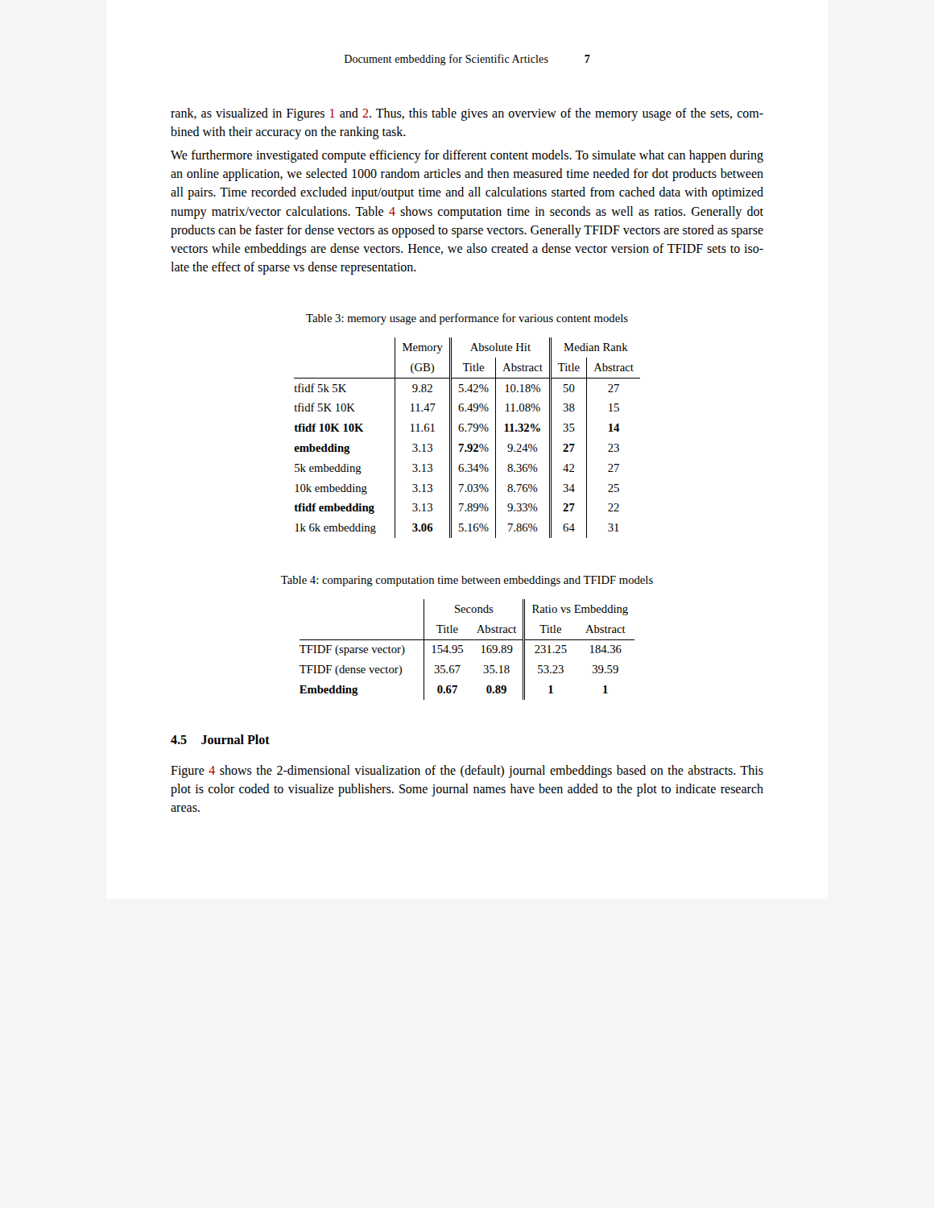Document embedding for Scientific Articles 7
rank, as visualized in Figures 1 and 2. Thus, this table gives an overview of the memory usage of the sets, combined with their accuracy on the ranking task.
We furthermore investigated compute efficiency for different content models. To simulate what can happen during an online application, we selected 1000 random articles and then measured time needed for dot products between all pairs. Time recorded excluded input/output time and all calculations started from cached data with optimized numpy matrix/vector calculations. Table 4 shows computation time in seconds as well as ratios. Generally dot products can be faster for dense vectors as opposed to sparse vectors. Generally TFIDF vectors are stored as sparse vectors while embeddings are dense vectors. Hence, we also created a dense vector version of TFIDF sets to isolate the effect of sparse vs dense representation.
Table 3: memory usage and performance for various content models
| | Memory | Absolute Hit | Median Rank |
| | (GB) | Title | Abstract | Title | Abstract |
| tfidf 5k 5K | 9.82 | 5.42% | 10.18% | 50 | 27 |
| tfidf 5K 10K | 11.47 | 6.49% | 11.08% | 38 | 15 |
| tfidf 10K 10K | 11.61 | 6.79% | 11.32% | 35 | 14 |
| embedding | 3.13 | 7.92 % | 9.24% | 27 | 23 |
| 5k embedding | 3.13 | 6.34% | 8.36% | 42 | 27 |
| 10k embedding | 3.13 | 7.03% | 8.76% | 34 | 25 |
| tfidf embedding | 3.13 | 7.89% | 9.33% | 27 | 22 |
| 1k 6k embedding | 3.06 | 5.16% | 7.86% | 64 | 31 |
Table 4: comparing computation time between embeddings and TFIDF models
| | Seconds | Ratio vs Embedding |
| | Title | Abstract | Title | Abstract |
| TFIDF (sparse vector) | 154.95 | 169.89 | 231.25 | 184.36 |
| TFIDF (dense vector) | 35.67 | 35.18 | 53.23 | 39.59 |
| Embedding | 0.67 | 0.89 | 1 | 1 |
4.5 Journal Plot
Figure 4 shows the 2-dimensional visualization of the (default) journal embeddings based on the abstracts. This plot is color coded to visualize publishers. Some journal names have been added to the plot to indicate research areas.